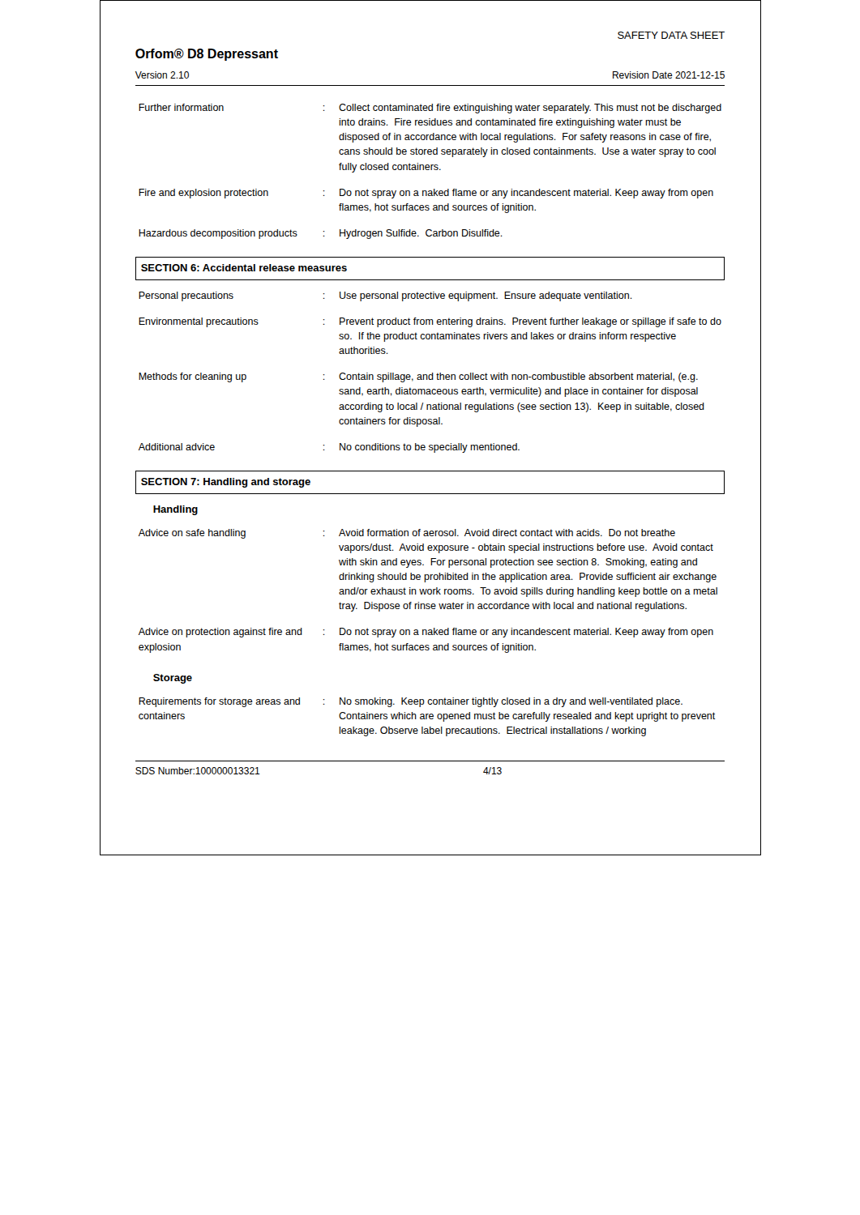SAFETY DATA SHEET
Orfom® D8 Depressant
Version 2.10 Revision Date 2021-12-15
| Further information | : | Collect contaminated fire extinguishing water separately. This must not be discharged into drains. Fire residues and contaminated fire extinguishing water must be disposed of in accordance with local regulations. For safety reasons in case of fire, cans should be stored separately in closed containments. Use a water spray to cool fully closed containers. |
| Fire and explosion protection | : | Do not spray on a naked flame or any incandescent material. Keep away from open flames, hot surfaces and sources of ignition. |
| Hazardous decomposition products | : | Hydrogen Sulfide. Carbon Disulfide. |
SECTION 6: Accidental release measures
| Personal precautions | : | Use personal protective equipment. Ensure adequate ventilation. |
| Environmental precautions | : | Prevent product from entering drains. Prevent further leakage or spillage if safe to do so. If the product contaminates rivers and lakes or drains inform respective authorities. |
| Methods for cleaning up | : | Contain spillage, and then collect with non-combustible absorbent material, (e.g. sand, earth, diatomaceous earth, vermiculite) and place in container for disposal according to local / national regulations (see section 13). Keep in suitable, closed containers for disposal. |
| Additional advice | : | No conditions to be specially mentioned. |
SECTION 7: Handling and storage
Handling
| Advice on safe handling | : | Avoid formation of aerosol. Avoid direct contact with acids. Do not breathe vapors/dust. Avoid exposure - obtain special instructions before use. Avoid contact with skin and eyes. For personal protection see section 8. Smoking, eating and drinking should be prohibited in the application area. Provide sufficient air exchange and/or exhaust in work rooms. To avoid spills during handling keep bottle on a metal tray. Dispose of rinse water in accordance with local and national regulations. |
| Advice on protection against fire and explosion | : | Do not spray on a naked flame or any incandescent material. Keep away from open flames, hot surfaces and sources of ignition. |
Storage
| Requirements for storage areas and containers | : | No smoking. Keep container tightly closed in a dry and well-ventilated place. Containers which are opened must be carefully resealed and kept upright to prevent leakage. Observe label precautions. Electrical installations / working |
SDS Number:100000013321 4/13